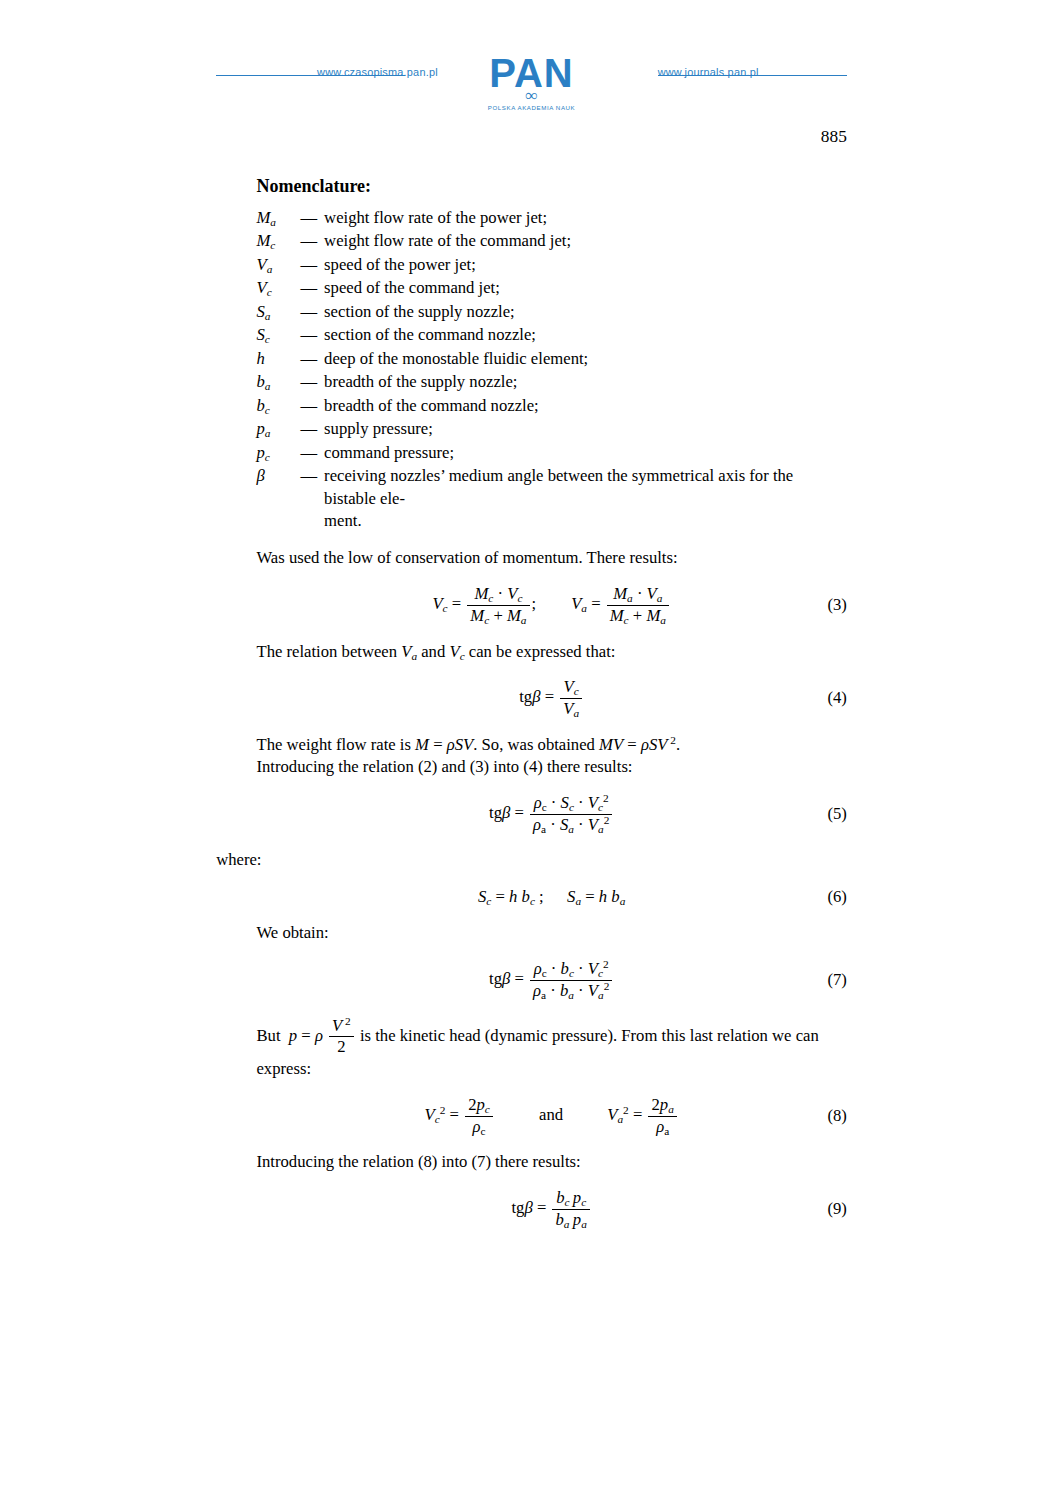www.czasopisma.pan.pl
www.journals.pan.pl
PAN
∞
POLSKA AKADEMIA NAUK
885
Nomenclature:
| M a | — | weight flow rate of the power jet; |
| M c | — | weight flow rate of the command jet; |
| V a | — | speed of the power jet; |
| V c | — | speed of the command jet; |
| S a | — | section of the supply nozzle; |
| S c | — | section of the command nozzle; |
| h | — | deep of the monostable fluidic element; |
| b a | — | breadth of the supply nozzle; |
| b c | — | breadth of the command nozzle; |
| p a | — | supply pressure; |
| p c | — | command pressure; |
| β | — | receiving nozzles’ medium angle between the symmetrical axis for the bistable ele- ment. |
Was used the low of conservation of momentum. There results:
Vc = Mc · Vc Mc + Ma ; Va = Ma · Va Mc + Ma (3)
The relation between Va and Vc can be expressed that:
tg β = Vc Va (4)
The weight flow rate is M = ρSV. So, was obtained MV = ρSV 2.
Introducing the relation (2) and (3) into (4) there results:
tg β = ρc · Sc · Vc2 ρa · Sa · Va2 (5)
where:
Sc = h bc ; Sa = h ba (6)
We obtain:
tg β = ρc · bc · Vc2 ρa · ba · Va2 (7)
But p = ρ V 2 2 is the kinetic head (dynamic pressure). From this last relation we can express:
Vc2 = 2pc ρc and Va2 = 2pa ρa (8)
Introducing the relation (8) into (7) there results:
tg β = bc pc ba pa (9)